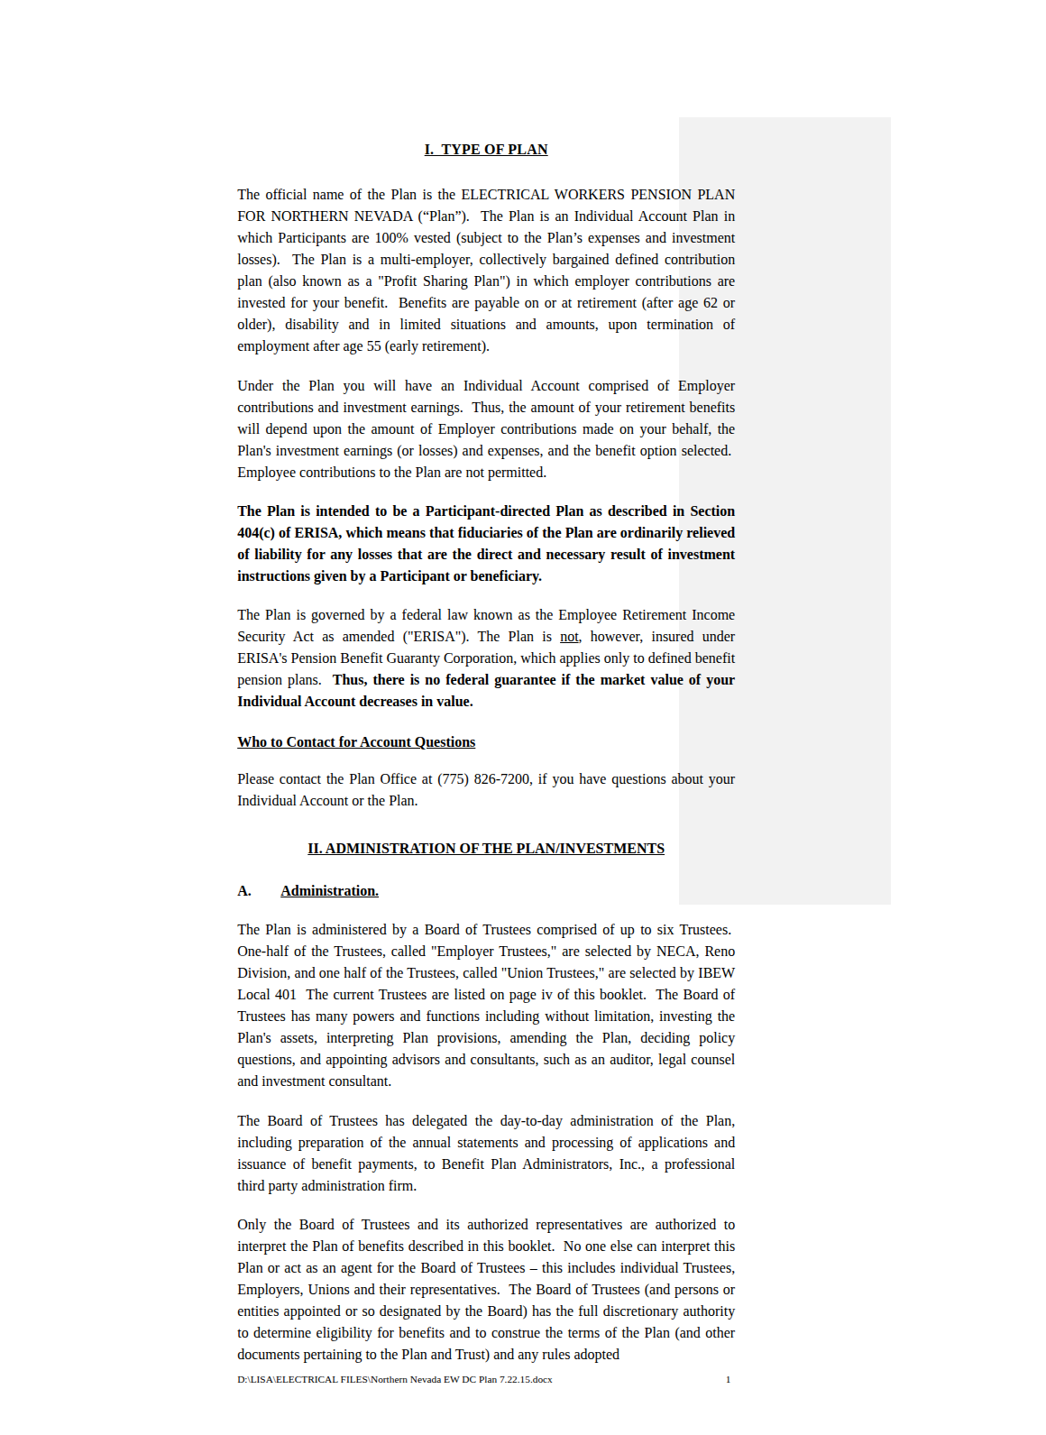I. TYPE OF PLAN
The official name of the Plan is the ELECTRICAL WORKERS PENSION PLAN FOR NORTHERN NEVADA (“Plan”). The Plan is an Individual Account Plan in which Participants are 100% vested (subject to the Plan’s expenses and investment losses). The Plan is a multi-employer, collectively bargained defined contribution plan (also known as a "Profit Sharing Plan") in which employer contributions are invested for your benefit. Benefits are payable on or at retirement (after age 62 or older), disability and in limited situations and amounts, upon termination of employment after age 55 (early retirement).
Under the Plan you will have an Individual Account comprised of Employer contributions and investment earnings. Thus, the amount of your retirement benefits will depend upon the amount of Employer contributions made on your behalf, the Plan's investment earnings (or losses) and expenses, and the benefit option selected. Employee contributions to the Plan are not permitted.
The Plan is intended to be a Participant-directed Plan as described in Section 404(c) of ERISA, which means that fiduciaries of the Plan are ordinarily relieved of liability for any losses that are the direct and necessary result of investment instructions given by a Participant or beneficiary.
The Plan is governed by a federal law known as the Employee Retirement Income Security Act as amended ("ERISA"). The Plan is not, however, insured under ERISA's Pension Benefit Guaranty Corporation, which applies only to defined benefit pension plans. Thus, there is no federal guarantee if the market value of your Individual Account decreases in value.
Who to Contact for Account Questions
Please contact the Plan Office at (775) 826-7200, if you have questions about your Individual Account or the Plan.
II. ADMINISTRATION OF THE PLAN/INVESTMENTS
A. Administration.
The Plan is administered by a Board of Trustees comprised of up to six Trustees. One-half of the Trustees, called "Employer Trustees," are selected by NECA, Reno Division, and one half of the Trustees, called "Union Trustees," are selected by IBEW Local 401 The current Trustees are listed on page iv of this booklet. The Board of Trustees has many powers and functions including without limitation, investing the Plan's assets, interpreting Plan provisions, amending the Plan, deciding policy questions, and appointing advisors and consultants, such as an auditor, legal counsel and investment consultant.
The Board of Trustees has delegated the day-to-day administration of the Plan, including preparation of the annual statements and processing of applications and issuance of benefit payments, to Benefit Plan Administrators, Inc., a professional third party administration firm.
Only the Board of Trustees and its authorized representatives are authorized to interpret the Plan of benefits described in this booklet. No one else can interpret this Plan or act as an agent for the Board of Trustees – this includes individual Trustees, Employers, Unions and their representatives. The Board of Trustees (and persons or entities appointed or so designated by the Board) has the full discretionary authority to determine eligibility for benefits and to construe the terms of the Plan (and other documents pertaining to the Plan and Trust) and any rules adopted
D:\LISA\ELECTRICAL FILES\Northern Nevada EW DC Plan 7.22.15.docx 1